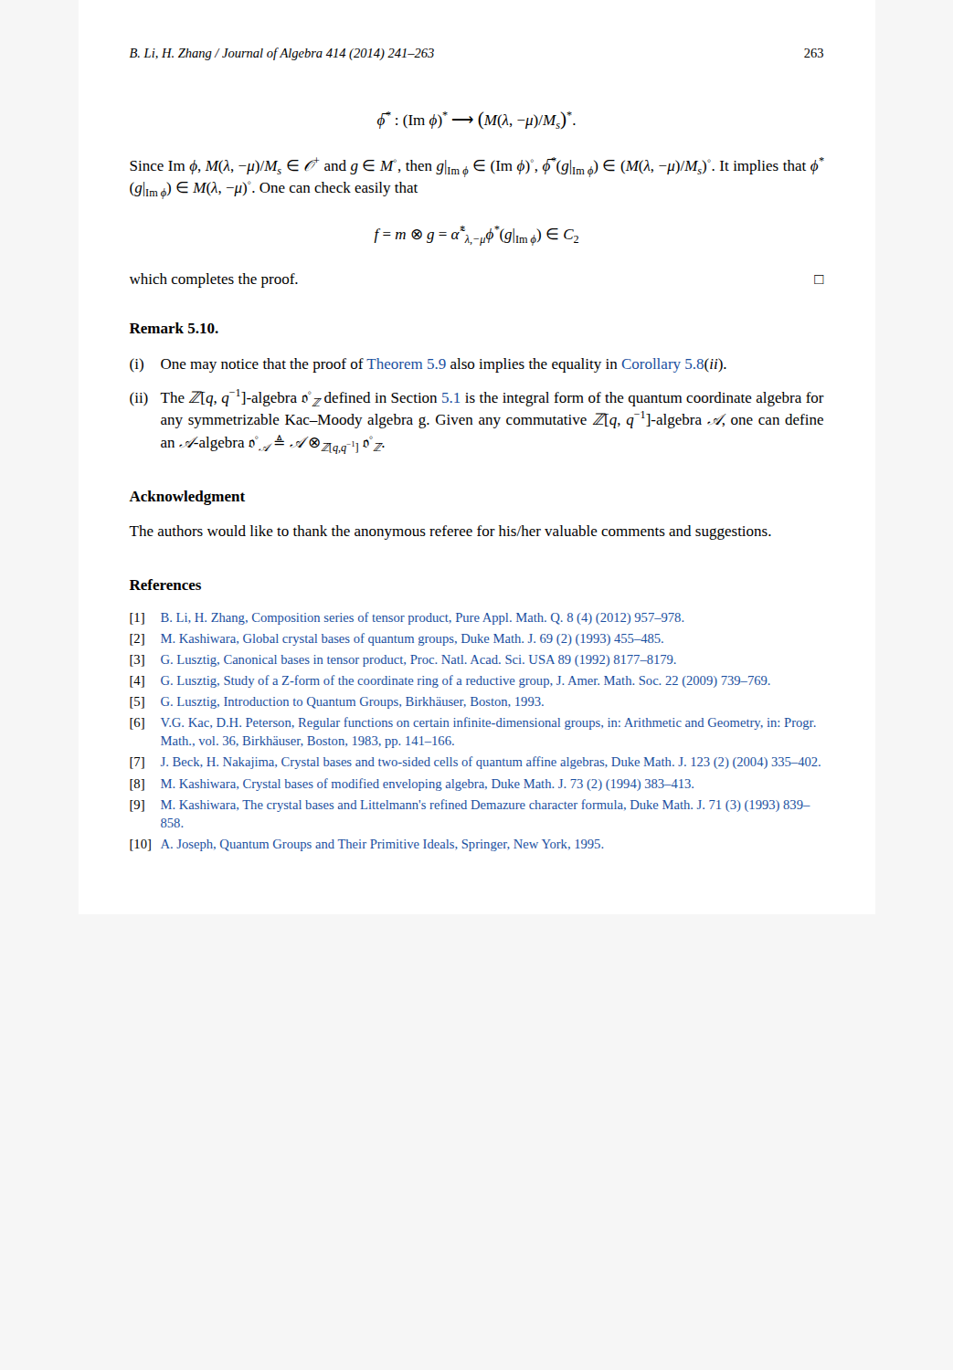B. Li, H. Zhang / Journal of Algebra 414 (2014) 241–263 263
ϕ̅* : (Im ϕ)* ⟶ (M(λ, −μ)/Ms)*.
Since Im ϕ, M(λ, −μ)/Ms ∈ 𝒪+ and g ∈ M◦, then g|Im ϕ ∈ (Im ϕ)◦, ϕ̅*(g|Im ϕ) ∈ (M(λ, −μ)/Ms)◦. It implies that ϕ*(g|Im ϕ) ∈ M(λ, −μ)◦. One can check easily that
f = m ⊗ g = α̃*λ,−μ ϕ*(g|Im ϕ) ∈ C2
which completes the proof.□
Remark 5.10.
(i) One may notice that the proof of Theorem 5.9 also implies the equality in Corollary 5.8(ii).
(ii) The ℤ[q, q−1]-algebra 𝔬◦ℤ defined in Section 5.1 is the integral form of the quantum coordinate algebra for any symmetrizable Kac–Moody algebra g. Given any commutative ℤ[q, q−1]-algebra 𝒜, one can define an 𝒜-algebra 𝔬◦𝒜 ≜ 𝒜 ⊗ℤ[q,q−1] 𝔬◦ℤ.
Acknowledgment
The authors would like to thank the anonymous referee for his/her valuable comments and suggestions.
References
[1] B. Li, H. Zhang, Composition series of tensor product, Pure Appl. Math. Q. 8 (4) (2012) 957–978.
[2] M. Kashiwara, Global crystal bases of quantum groups, Duke Math. J. 69 (2) (1993) 455–485.
[3] G. Lusztig, Canonical bases in tensor product, Proc. Natl. Acad. Sci. USA 89 (1992) 8177–8179.
[4] G. Lusztig, Study of a Z-form of the coordinate ring of a reductive group, J. Amer. Math. Soc. 22 (2009) 739–769.
[5] G. Lusztig, Introduction to Quantum Groups, Birkhäuser, Boston, 1993.
[6] V.G. Kac, D.H. Peterson, Regular functions on certain infinite-dimensional groups, in: Arithmetic and Geometry, in: Progr. Math., vol. 36, Birkhäuser, Boston, 1983, pp. 141–166.
[7] J. Beck, H. Nakajima, Crystal bases and two-sided cells of quantum affine algebras, Duke Math. J. 123 (2) (2004) 335–402.
[8] M. Kashiwara, Crystal bases of modified enveloping algebra, Duke Math. J. 73 (2) (1994) 383–413.
[9] M. Kashiwara, The crystal bases and Littelmann's refined Demazure character formula, Duke Math. J. 71 (3) (1993) 839–858.
[10] A. Joseph, Quantum Groups and Their Primitive Ideals, Springer, New York, 1995.